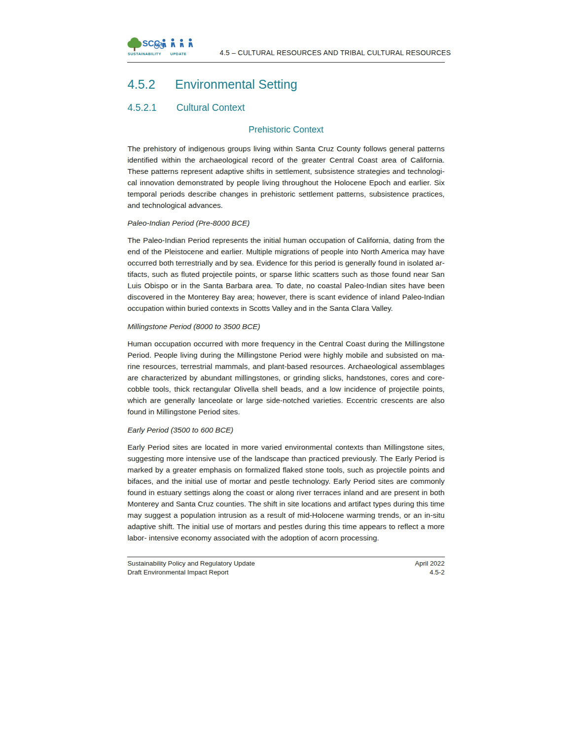SCC SUSTAINABILITY UPDATE
4.5 – CULTURAL RESOURCES AND TRIBAL CULTURAL RESOURCES
4.5.2 Environmental Setting
4.5.2.1 Cultural Context
Prehistoric Context
The prehistory of indigenous groups living within Santa Cruz County follows general patterns identified within the archaeological record of the greater Central Coast area of California. These patterns represent adaptive shifts in settlement, subsistence strategies and technological innovation demonstrated by people living throughout the Holocene Epoch and earlier. Six temporal periods describe changes in prehistoric settlement patterns, subsistence practices, and technological advances.
Paleo-Indian Period (Pre-8000 BCE)
The Paleo-Indian Period represents the initial human occupation of California, dating from the end of the Pleistocene and earlier. Multiple migrations of people into North America may have occurred both terrestrially and by sea. Evidence for this period is generally found in isolated artifacts, such as fluted projectile points, or sparse lithic scatters such as those found near San Luis Obispo or in the Santa Barbara area. To date, no coastal Paleo-Indian sites have been discovered in the Monterey Bay area; however, there is scant evidence of inland Paleo-Indian occupation within buried contexts in Scotts Valley and in the Santa Clara Valley.
Millingstone Period (8000 to 3500 BCE)
Human occupation occurred with more frequency in the Central Coast during the Millingstone Period. People living during the Millingstone Period were highly mobile and subsisted on marine resources, terrestrial mammals, and plant-based resources. Archaeological assemblages are characterized by abundant millingstones, or grinding slicks, handstones, cores and core-cobble tools, thick rectangular Olivella shell beads, and a low incidence of projectile points, which are generally lanceolate or large side-notched varieties. Eccentric crescents are also found in Millingstone Period sites.
Early Period (3500 to 600 BCE)
Early Period sites are located in more varied environmental contexts than Millingstone sites, suggesting more intensive use of the landscape than practiced previously. The Early Period is marked by a greater emphasis on formalized flaked stone tools, such as projectile points and bifaces, and the initial use of mortar and pestle technology. Early Period sites are commonly found in estuary settings along the coast or along river terraces inland and are present in both Monterey and Santa Cruz counties. The shift in site locations and artifact types during this time may suggest a population intrusion as a result of mid-Holocene warming trends, or an in-situ adaptive shift. The initial use of mortars and pestles during this time appears to reflect a more labor- intensive economy associated with the adoption of acorn processing.
Sustainability Policy and Regulatory Update
Draft Environmental Impact Report
April 2022
4.5-2